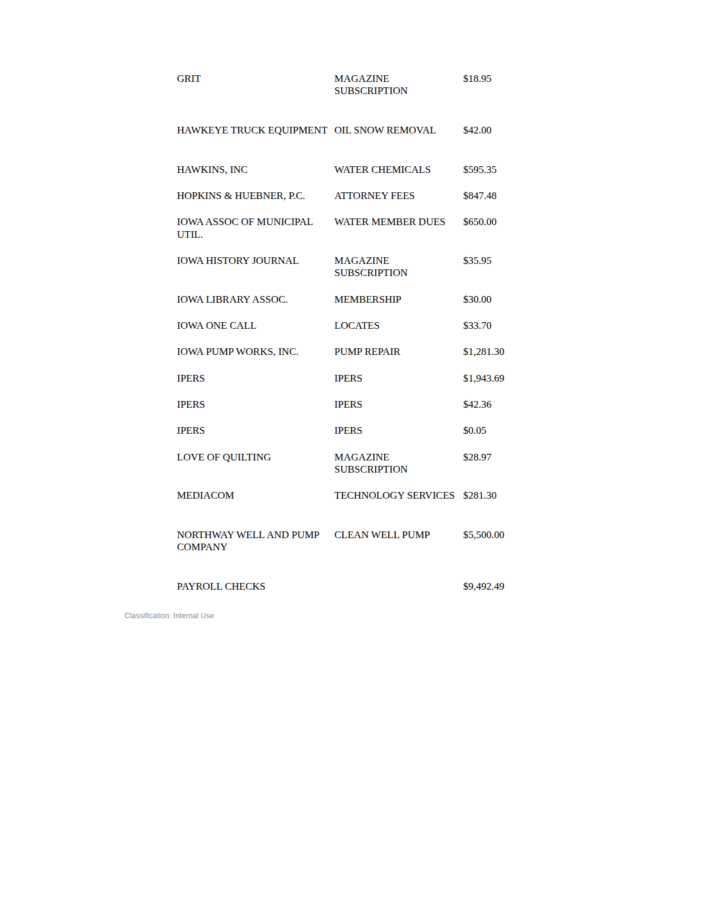| GRIT | MAGAZINE SUBSCRIPTION | $18.95 |
| HAWKEYE TRUCK EQUIPMENT | OIL SNOW REMOVAL | $42.00 |
| HAWKINS, INC | WATER CHEMICALS | $595.35 |
| HOPKINS & HUEBNER, P.C. | ATTORNEY FEES | $847.48 |
| IOWA ASSOC OF MUNICIPAL UTIL. | WATER MEMBER DUES | $650.00 |
| IOWA HISTORY JOURNAL | MAGAZINE SUBSCRIPTION | $35.95 |
| IOWA LIBRARY ASSOC. | MEMBERSHIP | $30.00 |
| IOWA ONE CALL | LOCATES | $33.70 |
| IOWA PUMP WORKS, INC. | PUMP REPAIR | $1,281.30 |
| IPERS | IPERS | $1,943.69 |
| IPERS | IPERS | $42.36 |
| IPERS | IPERS | $0.05 |
| LOVE OF QUILTING | MAGAZINE SUBSCRIPTION | $28.97 |
| MEDIACOM | TECHNOLOGY SERVICES | $281.30 |
| NORTHWAY WELL AND PUMP COMPANY | CLEAN WELL PUMP | $5,500.00 |
| PAYROLL CHECKS | | $9,492.49 |
Classification: Internal Use